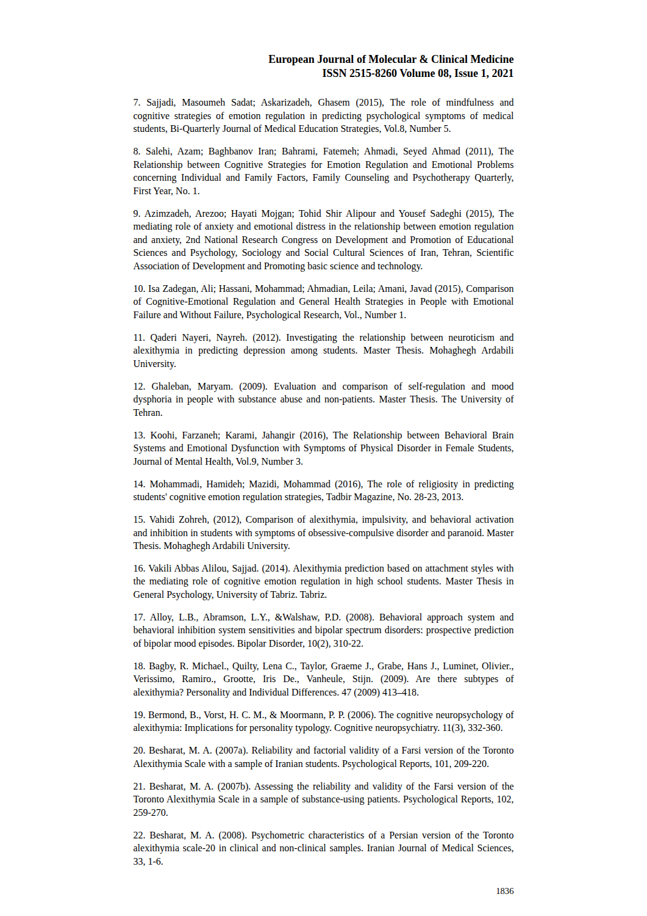European Journal of Molecular & Clinical Medicine ISSN 2515-8260 Volume 08, Issue 1, 2021
7. Sajjadi, Masoumeh Sadat; Askarizadeh, Ghasem (2015), The role of mindfulness and cognitive strategies of emotion regulation in predicting psychological symptoms of medical students, Bi-Quarterly Journal of Medical Education Strategies, Vol.8, Number 5.
8. Salehi, Azam; Baghbanov Iran; Bahrami, Fatemeh; Ahmadi, Seyed Ahmad (2011), The Relationship between Cognitive Strategies for Emotion Regulation and Emotional Problems concerning Individual and Family Factors, Family Counseling and Psychotherapy Quarterly, First Year, No. 1.
9. Azimzadeh, Arezoo; Hayati Mojgan; Tohid Shir Alipour and Yousef Sadeghi (2015), The mediating role of anxiety and emotional distress in the relationship between emotion regulation and anxiety, 2nd National Research Congress on Development and Promotion of Educational Sciences and Psychology, Sociology and Social Cultural Sciences of Iran, Tehran, Scientific Association of Development and Promoting basic science and technology.
10. Isa Zadegan, Ali; Hassani, Mohammad; Ahmadian, Leila; Amani, Javad (2015), Comparison of Cognitive-Emotional Regulation and General Health Strategies in People with Emotional Failure and Without Failure, Psychological Research, Vol., Number 1.
11. Qaderi Nayeri, Nayreh. (2012). Investigating the relationship between neuroticism and alexithymia in predicting depression among students. Master Thesis. Mohaghegh Ardabili University.
12. Ghaleban, Maryam. (2009). Evaluation and comparison of self-regulation and mood dysphoria in people with substance abuse and non-patients. Master Thesis. The University of Tehran.
13. Koohi, Farzaneh; Karami, Jahangir (2016), The Relationship between Behavioral Brain Systems and Emotional Dysfunction with Symptoms of Physical Disorder in Female Students, Journal of Mental Health, Vol.9, Number 3.
14. Mohammadi, Hamideh; Mazidi, Mohammad (2016), The role of religiosity in predicting students' cognitive emotion regulation strategies, Tadbir Magazine, No. 28-23, 2013.
15. Vahidi Zohreh, (2012), Comparison of alexithymia, impulsivity, and behavioral activation and inhibition in students with symptoms of obsessive-compulsive disorder and paranoid. Master Thesis. Mohaghegh Ardabili University.
16. Vakili Abbas Alilou, Sajjad. (2014). Alexithymia prediction based on attachment styles with the mediating role of cognitive emotion regulation in high school students. Master Thesis in General Psychology, University of Tabriz. Tabriz.
17. Alloy, L.B., Abramson, L.Y., &Walshaw, P.D. (2008). Behavioral approach system and behavioral inhibition system sensitivities and bipolar spectrum disorders: prospective prediction of bipolar mood episodes. Bipolar Disorder, 10(2), 310-22.
18. Bagby, R. Michael., Quilty, Lena C., Taylor, Graeme J., Grabe, Hans J., Luminet, Olivier., Verissimo, Ramiro., Grootte, Iris De., Vanheule, Stijn. (2009). Are there subtypes of alexithymia? Personality and Individual Differences. 47 (2009) 413–418.
19. Bermond, B., Vorst, H. C. M., & Moormann, P. P. (2006). The cognitive neuropsychology of alexithymia: Implications for personality typology. Cognitive neuropsychiatry. 11(3), 332-360.
20. Besharat, M. A. (2007a). Reliability and factorial validity of a Farsi version of the Toronto Alexithymia Scale with a sample of Iranian students. Psychological Reports, 101, 209-220.
21. Besharat, M. A. (2007b). Assessing the reliability and validity of the Farsi version of the Toronto Alexithymia Scale in a sample of substance-using patients. Psychological Reports, 102, 259-270.
22. Besharat, M. A. (2008). Psychometric characteristics of a Persian version of the Toronto alexithymia scale-20 in clinical and non-clinical samples. Iranian Journal of Medical Sciences, 33, 1-6.
1836